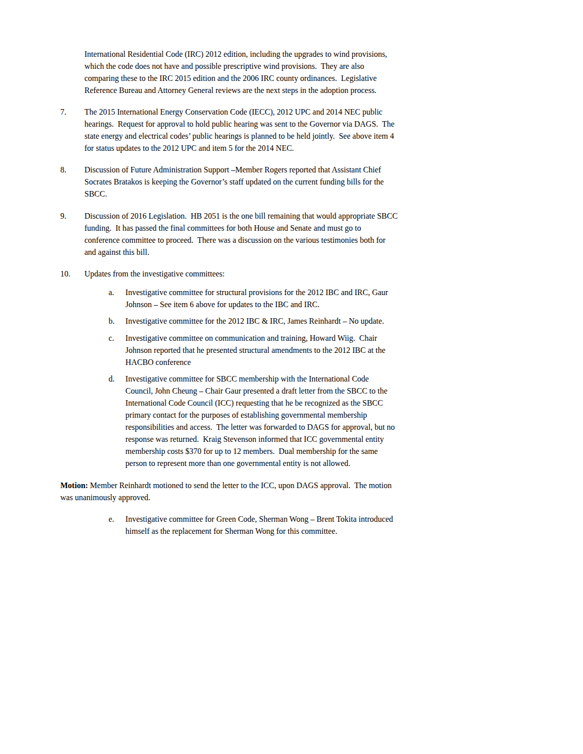International Residential Code (IRC) 2012 edition, including the upgrades to wind provisions, which the code does not have and possible prescriptive wind provisions. They are also comparing these to the IRC 2015 edition and the 2006 IRC county ordinances. Legislative Reference Bureau and Attorney General reviews are the next steps in the adoption process.
7. The 2015 International Energy Conservation Code (IECC), 2012 UPC and 2014 NEC public hearings. Request for approval to hold public hearing was sent to the Governor via DAGS. The state energy and electrical codes’ public hearings is planned to be held jointly. See above item 4 for status updates to the 2012 UPC and item 5 for the 2014 NEC.
8. Discussion of Future Administration Support –Member Rogers reported that Assistant Chief Socrates Bratakos is keeping the Governor’s staff updated on the current funding bills for the SBCC.
9. Discussion of 2016 Legislation. HB 2051 is the one bill remaining that would appropriate SBCC funding. It has passed the final committees for both House and Senate and must go to conference committee to proceed. There was a discussion on the various testimonies both for and against this bill.
10. Updates from the investigative committees:
a. Investigative committee for structural provisions for the 2012 IBC and IRC, Gaur Johnson – See item 6 above for updates to the IBC and IRC.
b. Investigative committee for the 2012 IBC & IRC, James Reinhardt – No update.
c. Investigative committee on communication and training, Howard Wiig. Chair Johnson reported that he presented structural amendments to the 2012 IBC at the HACBO conference
d. Investigative committee for SBCC membership with the International Code Council, John Cheung – Chair Gaur presented a draft letter from the SBCC to the International Code Council (ICC) requesting that he be recognized as the SBCC primary contact for the purposes of establishing governmental membership responsibilities and access. The letter was forwarded to DAGS for approval, but no response was returned. Kraig Stevenson informed that ICC governmental entity membership costs $370 for up to 12 members. Dual membership for the same person to represent more than one governmental entity is not allowed.
Motion: Member Reinhardt motioned to send the letter to the ICC, upon DAGS approval. The motion was unanimously approved.
e. Investigative committee for Green Code, Sherman Wong – Brent Tokita introduced himself as the replacement for Sherman Wong for this committee.